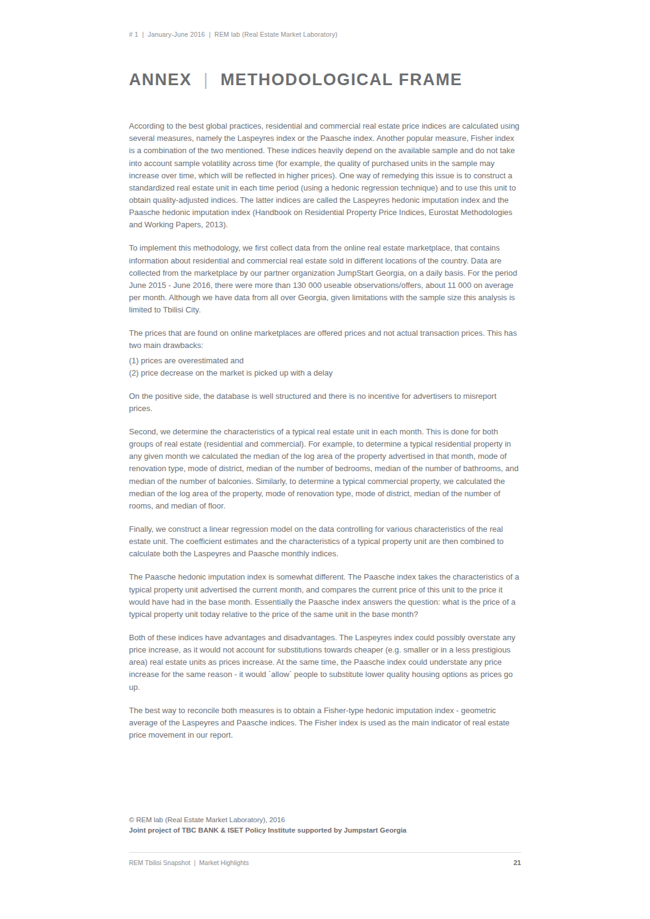# 1 | January-June 2016 | REM lab (Real Estate Market Laboratory)
ANNEX | METHODOLOGICAL FRAME
According to the best global practices, residential and commercial real estate price indices are calculated using several measures, namely the Laspeyres index or the Paasche index. Another popular measure, Fisher index is a combination of the two mentioned. These indices heavily depend on the available sample and do not take into account sample volatility across time (for example, the quality of purchased units in the sample may increase over time, which will be reflected in higher prices). One way of remedying this issue is to construct a standardized real estate unit in each time period (using a hedonic regression technique) and to use this unit to obtain quality-adjusted indices. The latter indices are called the Laspeyres hedonic imputation index and the Paasche hedonic imputation index (Handbook on Residential Property Price Indices, Eurostat Methodologies and Working Papers, 2013).
To implement this methodology, we first collect data from the online real estate marketplace, that contains information about residential and commercial real estate sold in different locations of the country. Data are collected from the marketplace by our partner organization JumpStart Georgia, on a daily basis. For the period June 2015 - June 2016, there were more than 130 000 useable observations/offers, about 11 000 on average per month. Although we have data from all over Georgia, given limitations with the sample size this analysis is limited to Tbilisi City.
The prices that are found on online marketplaces are offered prices and not actual transaction prices. This has two main drawbacks:
(1) prices are overestimated and
(2) price decrease on the market is picked up with a delay
On the positive side, the database is well structured and there is no incentive for advertisers to misreport prices.
Second, we determine the characteristics of a typical real estate unit in each month. This is done for both groups of real estate (residential and commercial). For example, to determine a typical residential property in any given month we calculated the median of the log area of the property advertised in that month, mode of renovation type, mode of district, median of the number of bedrooms, median of the number of bathrooms, and median of the number of balconies. Similarly, to determine a typical commercial property, we calculated the median of the log area of the property, mode of renovation type, mode of district, median of the number of rooms, and median of floor.
Finally, we construct a linear regression model on the data controlling for various characteristics of the real estate unit. The coefficient estimates and the characteristics of a typical property unit are then combined to calculate both the Laspeyres and Paasche monthly indices.
The Paasche hedonic imputation index is somewhat different. The Paasche index takes the characteristics of a typical property unit advertised the current month, and compares the current price of this unit to the price it would have had in the base month. Essentially the Paasche index answers the question: what is the price of a typical property unit today relative to the price of the same unit in the base month?
Both of these indices have advantages and disadvantages. The Laspeyres index could possibly overstate any price increase, as it would not account for substitutions towards cheaper (e.g. smaller or in a less prestigious area) real estate units as prices increase. At the same time, the Paasche index could understate any price increase for the same reason - it would `allow` people to substitute lower quality housing options as prices go up.
The best way to reconcile both measures is to obtain a Fisher-type hedonic imputation index - geometric average of the Laspeyres and Paasche indices. The Fisher index is used as the main indicator of real estate price movement in our report.
© REM lab (Real Estate Market Laboratory), 2016
Joint project of TBC BANK & ISET Policy Institute supported by Jumpstart Georgia
REM Tbilisi Snapshot | Market Highlights 21